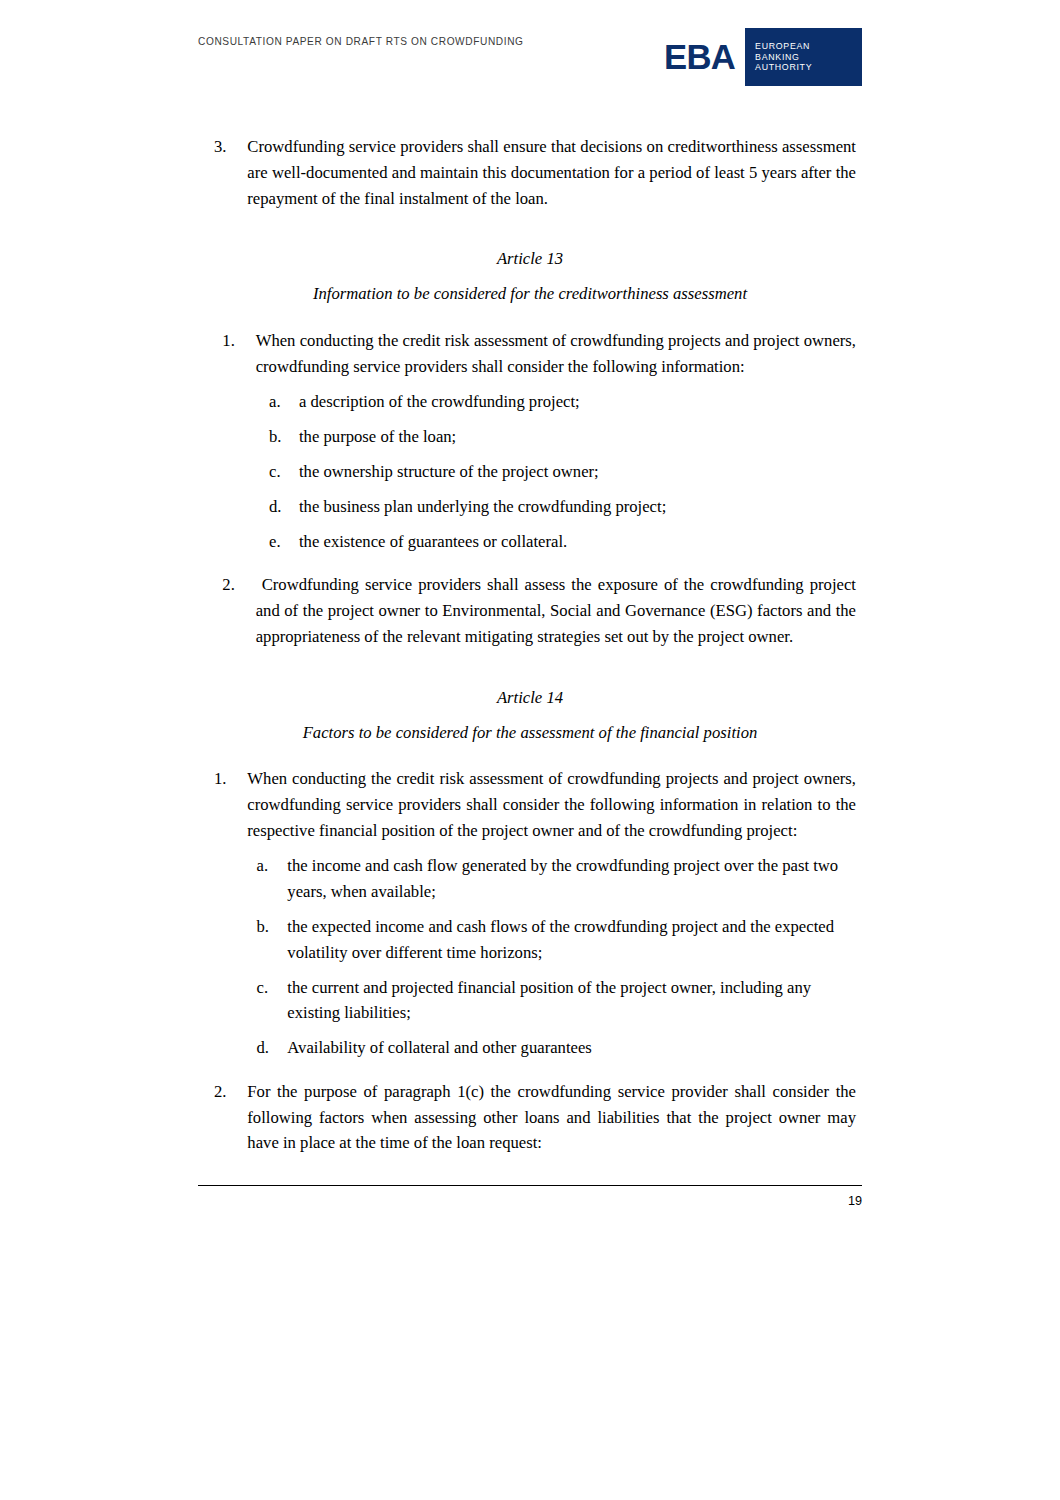Consultation Paper on Draft RTS on Crowdfunding
EBA
European Banking Authority
3. Crowdfunding service providers shall ensure that decisions on creditworthiness assessment are well-documented and maintain this documentation for a period of least 5 years after the repayment of the final instalment of the loan.
Article 13
Information to be considered for the creditworthiness assessment
1. When conducting the credit risk assessment of crowdfunding projects and project owners, crowdfunding service providers shall consider the following information:
a. a description of the crowdfunding project;
b. the purpose of the loan;
c. the ownership structure of the project owner;
d. the business plan underlying the crowdfunding project;
e. the existence of guarantees or collateral.
2. Crowdfunding service providers shall assess the exposure of the crowdfunding project and of the project owner to Environmental, Social and Governance (ESG) factors and the appropriateness of the relevant mitigating strategies set out by the project owner.
Article 14
Factors to be considered for the assessment of the financial position
1. When conducting the credit risk assessment of crowdfunding projects and project owners, crowdfunding service providers shall consider the following information in relation to the respective financial position of the project owner and of the crowdfunding project:
a. the income and cash flow generated by the crowdfunding project over the past two years, when available;
b. the expected income and cash flows of the crowdfunding project and the expected volatility over different time horizons;
c. the current and projected financial position of the project owner, including any existing liabilities;
d. Availability of collateral and other guarantees
2. For the purpose of paragraph 1(c) the crowdfunding service provider shall consider the following factors when assessing other loans and liabilities that the project owner may have in place at the time of the loan request:
19